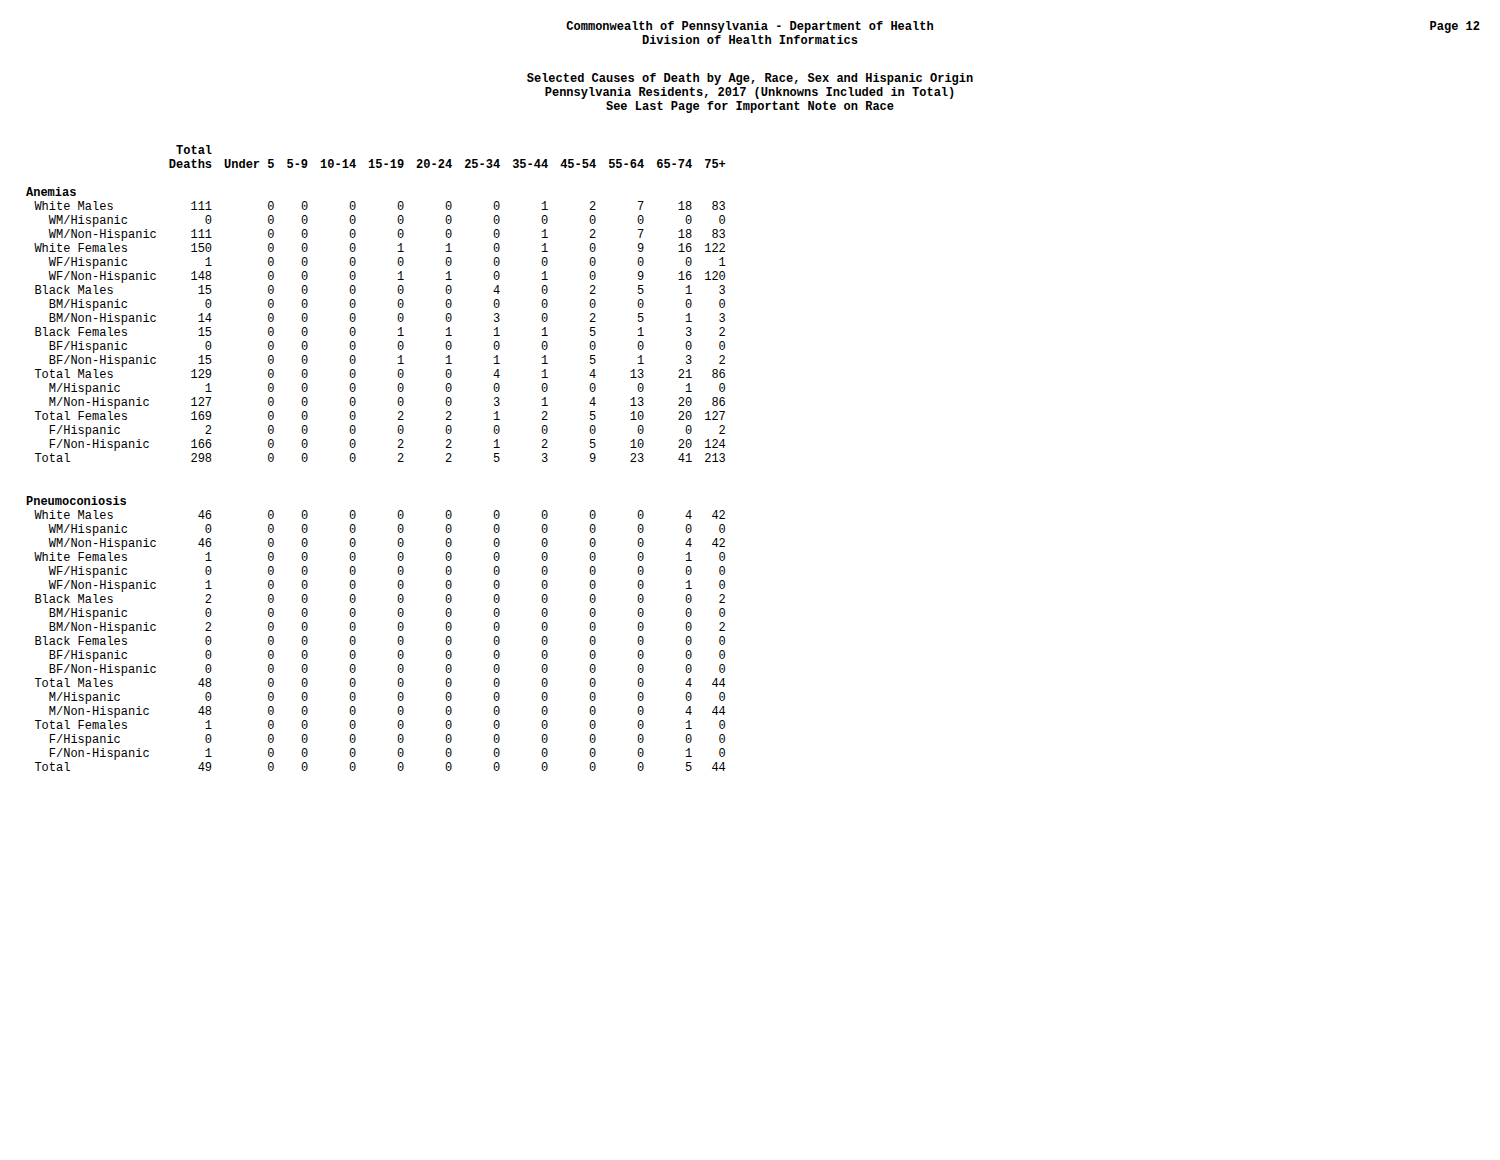Page 12
Commonwealth of Pennsylvania - Department of Health
Division of Health Informatics
Selected Causes of Death by Age, Race, Sex and Hispanic Origin
Pennsylvania Residents, 2017 (Unknowns Included in Total)
See Last Page for Important Note on Race
| | Total | | | | | | | | | | | |
| --- | --- | --- | --- | --- | --- | --- | --- | --- | --- | --- | --- | --- |
| | Deaths | Under 5 | 5-9 | 10-14 | 15-19 | 20-24 | 25-34 | 35-44 | 45-54 | 55-64 | 65-74 | 75+ |
| Anemias |
| White Males | 111 | 0 | 0 | 0 | 0 | 0 | 0 | 1 | 2 | 7 | 18 | 83 |
| WM/Hispanic | 0 | 0 | 0 | 0 | 0 | 0 | 0 | 0 | 0 | 0 | 0 | 0 |
| WM/Non-Hispanic | 111 | 0 | 0 | 0 | 0 | 0 | 0 | 1 | 2 | 7 | 18 | 83 |
| White Females | 150 | 0 | 0 | 0 | 1 | 1 | 0 | 1 | 0 | 9 | 16 | 122 |
| WF/Hispanic | 1 | 0 | 0 | 0 | 0 | 0 | 0 | 0 | 0 | 0 | 0 | 1 |
| WF/Non-Hispanic | 148 | 0 | 0 | 0 | 1 | 1 | 0 | 1 | 0 | 9 | 16 | 120 |
| Black Males | 15 | 0 | 0 | 0 | 0 | 0 | 4 | 0 | 2 | 5 | 1 | 3 |
| BM/Hispanic | 0 | 0 | 0 | 0 | 0 | 0 | 0 | 0 | 0 | 0 | 0 | 0 |
| BM/Non-Hispanic | 14 | 0 | 0 | 0 | 0 | 0 | 3 | 0 | 2 | 5 | 1 | 3 |
| Black Females | 15 | 0 | 0 | 0 | 1 | 1 | 1 | 1 | 5 | 1 | 3 | 2 |
| BF/Hispanic | 0 | 0 | 0 | 0 | 0 | 0 | 0 | 0 | 0 | 0 | 0 | 0 |
| BF/Non-Hispanic | 15 | 0 | 0 | 0 | 1 | 1 | 1 | 1 | 5 | 1 | 3 | 2 |
| Total Males | 129 | 0 | 0 | 0 | 0 | 0 | 4 | 1 | 4 | 13 | 21 | 86 |
| M/Hispanic | 1 | 0 | 0 | 0 | 0 | 0 | 0 | 0 | 0 | 0 | 1 | 0 |
| M/Non-Hispanic | 127 | 0 | 0 | 0 | 0 | 0 | 3 | 1 | 4 | 13 | 20 | 86 |
| Total Females | 169 | 0 | 0 | 0 | 2 | 2 | 1 | 2 | 5 | 10 | 20 | 127 |
| F/Hispanic | 2 | 0 | 0 | 0 | 0 | 0 | 0 | 0 | 0 | 0 | 0 | 2 |
| F/Non-Hispanic | 166 | 0 | 0 | 0 | 2 | 2 | 1 | 2 | 5 | 10 | 20 | 124 |
| Total | 298 | 0 | 0 | 0 | 2 | 2 | 5 | 3 | 9 | 23 | 41 | 213 |
| Pneumoconiosis |
| White Males | 46 | 0 | 0 | 0 | 0 | 0 | 0 | 0 | 0 | 0 | 4 | 42 |
| WM/Hispanic | 0 | 0 | 0 | 0 | 0 | 0 | 0 | 0 | 0 | 0 | 0 | 0 |
| WM/Non-Hispanic | 46 | 0 | 0 | 0 | 0 | 0 | 0 | 0 | 0 | 0 | 4 | 42 |
| White Females | 1 | 0 | 0 | 0 | 0 | 0 | 0 | 0 | 0 | 0 | 1 | 0 |
| WF/Hispanic | 0 | 0 | 0 | 0 | 0 | 0 | 0 | 0 | 0 | 0 | 0 | 0 |
| WF/Non-Hispanic | 1 | 0 | 0 | 0 | 0 | 0 | 0 | 0 | 0 | 0 | 1 | 0 |
| Black Males | 2 | 0 | 0 | 0 | 0 | 0 | 0 | 0 | 0 | 0 | 0 | 2 |
| BM/Hispanic | 0 | 0 | 0 | 0 | 0 | 0 | 0 | 0 | 0 | 0 | 0 | 0 |
| BM/Non-Hispanic | 2 | 0 | 0 | 0 | 0 | 0 | 0 | 0 | 0 | 0 | 0 | 2 |
| Black Females | 0 | 0 | 0 | 0 | 0 | 0 | 0 | 0 | 0 | 0 | 0 | 0 |
| BF/Hispanic | 0 | 0 | 0 | 0 | 0 | 0 | 0 | 0 | 0 | 0 | 0 | 0 |
| BF/Non-Hispanic | 0 | 0 | 0 | 0 | 0 | 0 | 0 | 0 | 0 | 0 | 0 | 0 |
| Total Males | 48 | 0 | 0 | 0 | 0 | 0 | 0 | 0 | 0 | 0 | 4 | 44 |
| M/Hispanic | 0 | 0 | 0 | 0 | 0 | 0 | 0 | 0 | 0 | 0 | 0 | 0 |
| M/Non-Hispanic | 48 | 0 | 0 | 0 | 0 | 0 | 0 | 0 | 0 | 0 | 4 | 44 |
| Total Females | 1 | 0 | 0 | 0 | 0 | 0 | 0 | 0 | 0 | 0 | 1 | 0 |
| F/Hispanic | 0 | 0 | 0 | 0 | 0 | 0 | 0 | 0 | 0 | 0 | 0 | 0 |
| F/Non-Hispanic | 1 | 0 | 0 | 0 | 0 | 0 | 0 | 0 | 0 | 0 | 1 | 0 |
| Total | 49 | 0 | 0 | 0 | 0 | 0 | 0 | 0 | 0 | 0 | 5 | 44 |